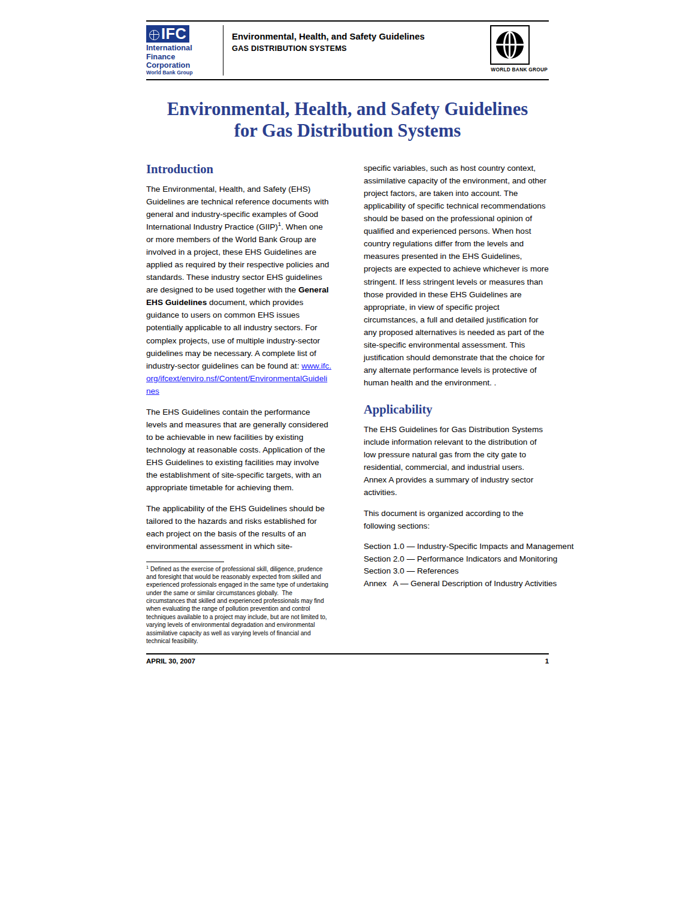IFC
International
Finance
Corporation
World Bank Group
Environmental, Health, and Safety Guidelines
GAS DISTRIBUTION SYSTEMS
WORLD BANK GROUP
Environmental, Health, and Safety Guidelines
for Gas Distribution Systems
Introduction
The Environmental, Health, and Safety (EHS) Guidelines are technical reference documents with general and industry-specific examples of Good International Industry Practice (GIIP)1. When one or more members of the World Bank Group are involved in a project, these EHS Guidelines are applied as required by their respective policies and standards. These industry sector EHS guidelines are designed to be used together with the General EHS Guidelines document, which provides guidance to users on common EHS issues potentially applicable to all industry sectors. For complex projects, use of multiple industry-sector guidelines may be necessary. A complete list of industry-sector guidelines can be found at: www.ifc.org/ifcext/enviro.nsf/Content/EnvironmentalGuidelines
The EHS Guidelines contain the performance levels and measures that are generally considered to be achievable in new facilities by existing technology at reasonable costs. Application of the EHS Guidelines to existing facilities may involve the establishment of site-specific targets, with an appropriate timetable for achieving them.
The applicability of the EHS Guidelines should be tailored to the hazards and risks established for each project on the basis of the results of an environmental assessment in which site-
1 Defined as the exercise of professional skill, diligence, prudence and foresight that would be reasonably expected from skilled and experienced professionals engaged in the same type of undertaking under the same or similar circumstances globally. The circumstances that skilled and experienced professionals may find when evaluating the range of pollution prevention and control techniques available to a project may include, but are not limited to, varying levels of environmental degradation and environmental assimilative capacity as well as varying levels of financial and technical feasibility.
specific variables, such as host country context, assimilative capacity of the environment, and other project factors, are taken into account. The applicability of specific technical recommendations should be based on the professional opinion of qualified and experienced persons. When host country regulations differ from the levels and measures presented in the EHS Guidelines, projects are expected to achieve whichever is more stringent. If less stringent levels or measures than those provided in these EHS Guidelines are appropriate, in view of specific project circumstances, a full and detailed justification for any proposed alternatives is needed as part of the site-specific environmental assessment. This justification should demonstrate that the choice for any alternate performance levels is protective of human health and the environment. .
Applicability
The EHS Guidelines for Gas Distribution Systems include information relevant to the distribution of low pressure natural gas from the city gate to residential, commercial, and industrial users. Annex A provides a summary of industry sector activities.
This document is organized according to the following sections:
Section 1.0 — Industry-Specific Impacts and Management
Section 2.0 — Performance Indicators and Monitoring
Section 3.0 — References
Annex A — General Description of Industry Activities
APRIL 30, 2007 1